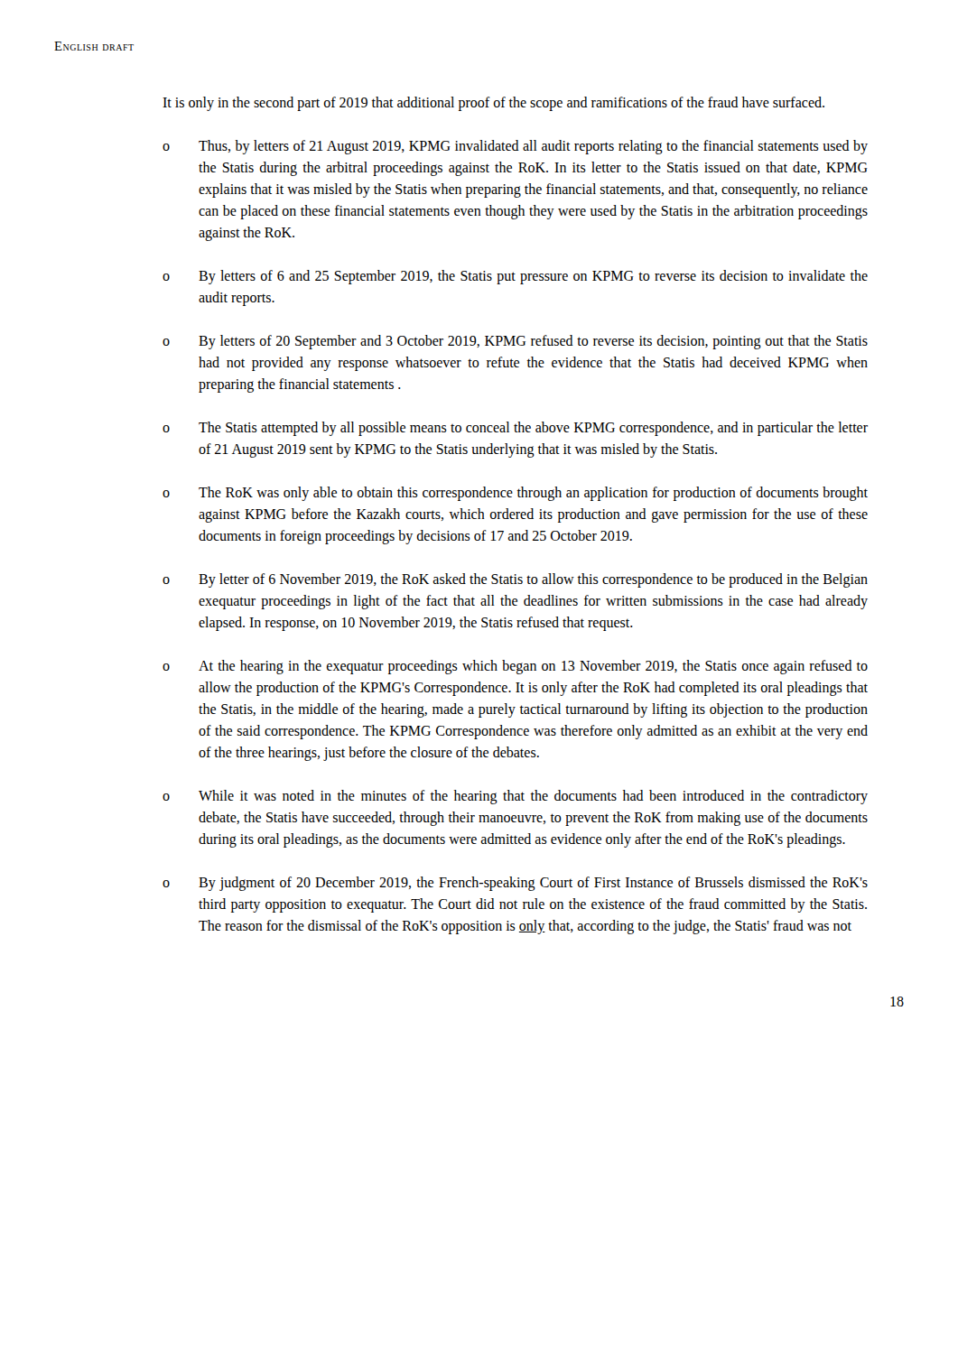English draft
It is only in the second part of 2019 that additional proof of the scope and ramifications of the fraud have surfaced.
Thus, by letters of 21 August 2019, KPMG invalidated all audit reports relating to the financial statements used by the Statis during the arbitral proceedings against the RoK. In its letter to the Statis issued on that date, KPMG explains that it was misled by the Statis when preparing the financial statements, and that, consequently, no reliance can be placed on these financial statements even though they were used by the Statis in the arbitration proceedings against the RoK.
By letters of 6 and 25 September 2019, the Statis put pressure on KPMG to reverse its decision to invalidate the audit reports.
By letters of 20 September and 3 October 2019, KPMG refused to reverse its decision, pointing out that the Statis had not provided any response whatsoever to refute the evidence that the Statis had deceived KPMG when preparing the financial statements .
The Statis attempted by all possible means to conceal the above KPMG correspondence, and in particular the letter of 21 August 2019 sent by KPMG to the Statis underlying that it was misled by the Statis.
The RoK was only able to obtain this correspondence through an application for production of documents brought against KPMG before the Kazakh courts, which ordered its production and gave permission for the use of these documents in foreign proceedings by decisions of 17 and 25 October 2019.
By letter of 6 November 2019, the RoK asked the Statis to allow this correspondence to be produced in the Belgian exequatur proceedings in light of the fact that all the deadlines for written submissions in the case had already elapsed. In response, on 10 November 2019, the Statis refused that request.
At the hearing in the exequatur proceedings which began on 13 November 2019, the Statis once again refused to allow the production of the KPMG's Correspondence. It is only after the RoK had completed its oral pleadings that the Statis, in the middle of the hearing, made a purely tactical turnaround by lifting its objection to the production of the said correspondence. The KPMG Correspondence was therefore only admitted as an exhibit at the very end of the three hearings, just before the closure of the debates.
While it was noted in the minutes of the hearing that the documents had been introduced in the contradictory debate, the Statis have succeeded, through their manoeuvre, to prevent the RoK from making use of the documents during its oral pleadings, as the documents were admitted as evidence only after the end of the RoK's pleadings.
By judgment of 20 December 2019, the French-speaking Court of First Instance of Brussels dismissed the RoK's third party opposition to exequatur. The Court did not rule on the existence of the fraud committed by the Statis. The reason for the dismissal of the RoK's opposition is only that, according to the judge, the Statis' fraud was not
18